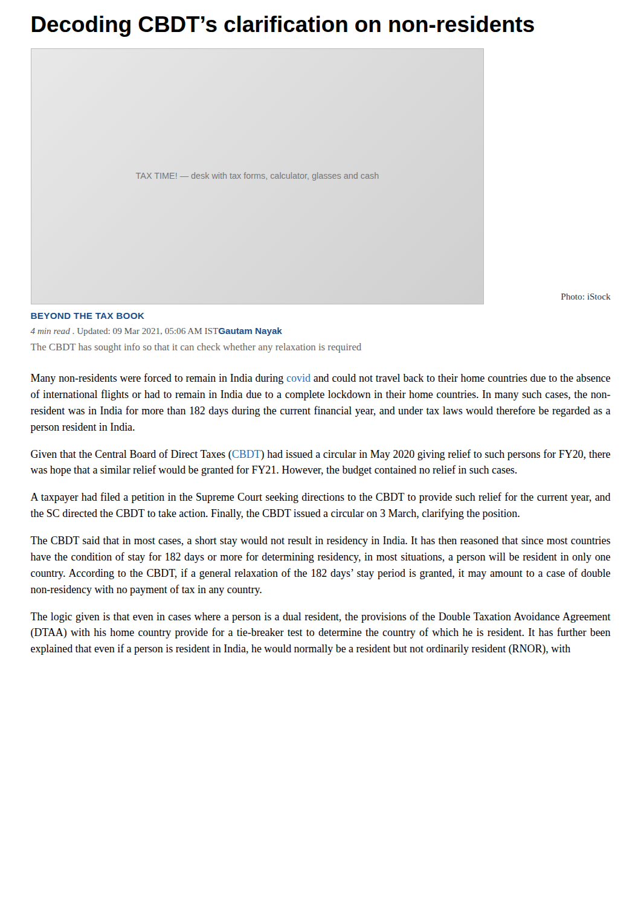Decoding CBDT’s clarification on non-residents
TAX TIME! — desk with tax forms, calculator, glasses and cash
Photo: iStock
BEYOND THE TAX BOOK
4 min read . Updated: 09 Mar 2021, 05:06 AM ISTGautam Nayak
The CBDT has sought info so that it can check whether any relaxation is required
Many non-residents were forced to remain in India during covid and could not travel back to their home countries due to the absence of international flights or had to remain in India due to a complete lockdown in their home countries. In many such cases, the non-resident was in India for more than 182 days during the current financial year, and under tax laws would therefore be regarded as a person resident in India.
Given that the Central Board of Direct Taxes (CBDT) had issued a circular in May 2020 giving relief to such persons for FY20, there was hope that a similar relief would be granted for FY21. However, the budget contained no relief in such cases.
A taxpayer had filed a petition in the Supreme Court seeking directions to the CBDT to provide such relief for the current year, and the SC directed the CBDT to take action. Finally, the CBDT issued a circular on 3 March, clarifying the position.
The CBDT said that in most cases, a short stay would not result in residency in India. It has then reasoned that since most countries have the condition of stay for 182 days or more for determining residency, in most situations, a person will be resident in only one country. According to the CBDT, if a general relaxation of the 182 days’ stay period is granted, it may amount to a case of double non-residency with no payment of tax in any country.
The logic given is that even in cases where a person is a dual resident, the provisions of the Double Taxation Avoidance Agreement (DTAA) with his home country provide for a tie-breaker test to determine the country of which he is resident. It has further been explained that even if a person is resident in India, he would normally be a resident but not ordinarily resident (RNOR), with